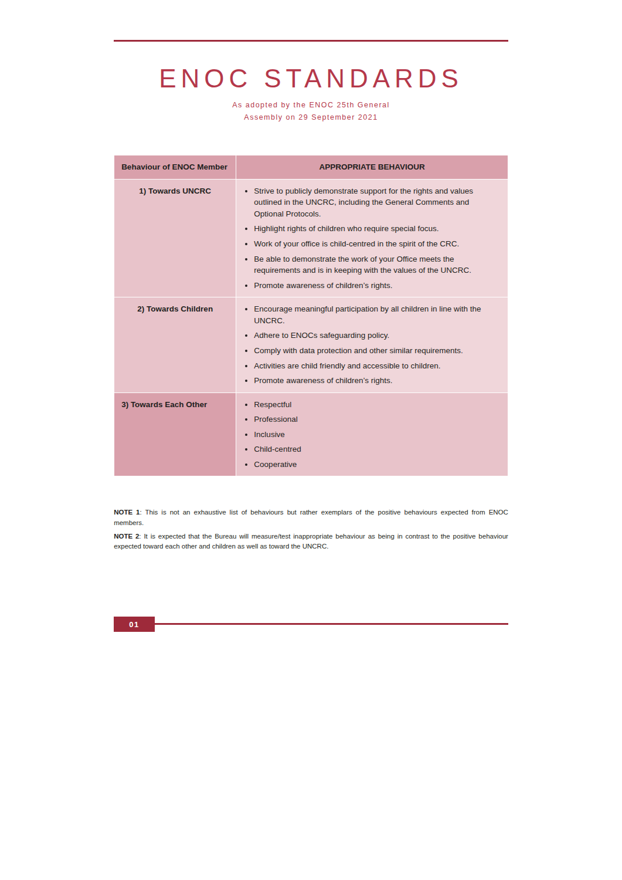ENOC STANDARDS
As adopted by the ENOC 25th General
Assembly on 29 September 2021
| Behaviour of ENOC Member | APPROPRIATE BEHAVIOUR |
| --- | --- |
| 1) Towards UNCRC | Strive to publicly demonstrate support for the rights and values outlined in the UNCRC, including the General Comments and Optional Protocols. Highlight rights of children who require special focus. Work of your office is child-centred in the spirit of the CRC. Be able to demonstrate the work of your Office meets the requirements and is in keeping with the values of the UNCRC. Promote awareness of children’s rights. |
| 2) Towards Children | Encourage meaningful participation by all children in line with the UNCRC. Adhere to ENOCs safeguarding policy. Comply with data protection and other similar requirements. Activities are child friendly and accessible to children. Promote awareness of children’s rights. |
| 3) Towards Each Other | Respectful Professional Inclusive Child-centred Cooperative |
NOTE 1: This is not an exhaustive list of behaviours but rather exemplars of the positive behaviours expected from ENOC members.
NOTE 2: It is expected that the Bureau will measure/test inappropriate behaviour as being in contrast to the positive behaviour expected toward each other and children as well as toward the UNCRC.
01